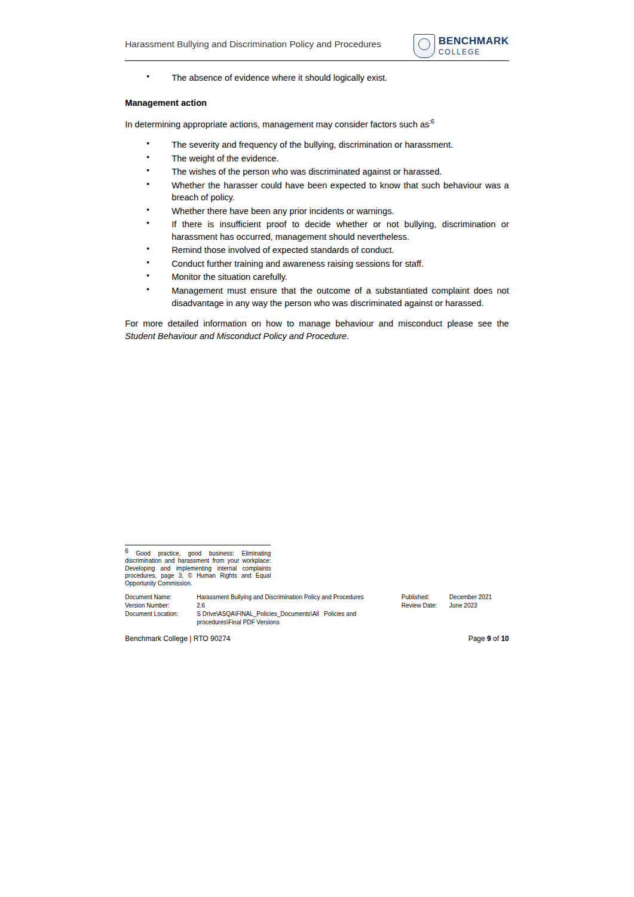Harassment Bullying and Discrimination Policy and Procedures
BENCHMARK
COLLEGE
The absence of evidence where it should logically exist.
Management action
In determining appropriate actions, management may consider factors such as:6
The severity and frequency of the bullying, discrimination or harassment.
The weight of the evidence.
The wishes of the person who was discriminated against or harassed.
Whether the harasser could have been expected to know that such behaviour was a breach of policy.
Whether there have been any prior incidents or warnings.
If there is insufficient proof to decide whether or not bullying, discrimination or harassment has occurred, management should nevertheless.
Remind those involved of expected standards of conduct.
Conduct further training and awareness raising sessions for staff.
Monitor the situation carefully.
Management must ensure that the outcome of a substantiated complaint does not disadvantage in any way the person who was discriminated against or harassed.
For more detailed information on how to manage behaviour and misconduct please see the Student Behaviour and Misconduct Policy and Procedure.
6 Good practice, good business: Eliminating discrimination and harassment from your workplace: Developing and implementing internal complaints procedures, page 3, © Human Rights and Equal Opportunity Commission.
Document Name: Harassment Bullying and Discrimination Policy and Procedures
Version Number: 2.6
Document Location: S Drive\ASQA\FINAL_Policies_Documents\All Policies and procedures\Final PDF Versions
Published: December 2021
Review Date: June 2023
Benchmark College | RTO 90274
Page 9 of 10